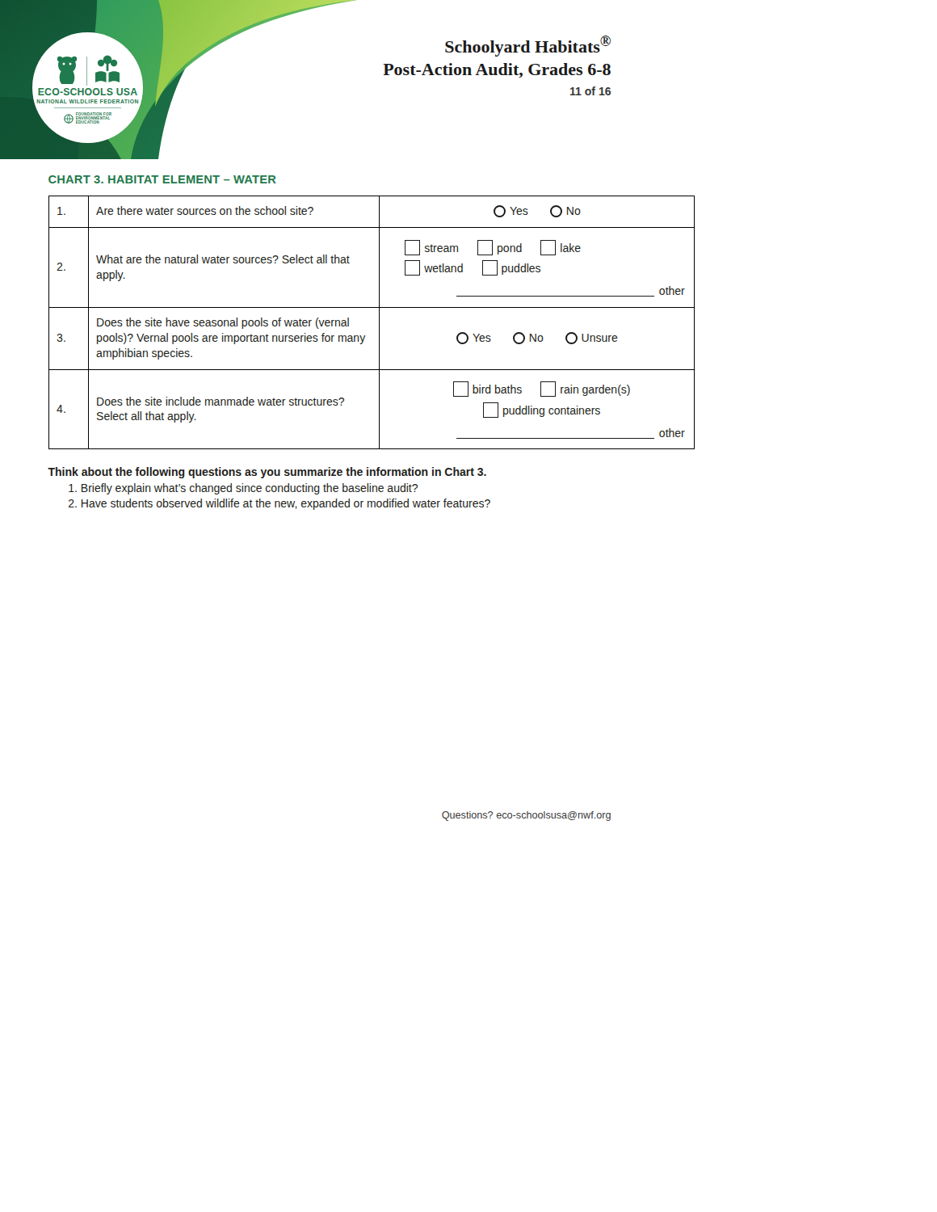ECO-SCHOOLS USA
NATIONAL WILDLIFE FEDERATION
FOUNDATION FOR
ENVIRONMENTAL
EDUCATION
Schoolyard Habitats®
Post-Action Audit, Grades 6-8
11 of 16
CHART 3. HABITAT ELEMENT – WATER
| 1. | Are there water sources on the school site? | Yes No |
| 2. | What are the natural water sources? Select all that apply. | stream pond lake wetland puddles other |
| 3. | Does the site have seasonal pools of water (vernal pools)? Vernal pools are important nurseries for many amphibian species. | Yes No Unsure |
| 4. | Does the site include manmade water structures? Select all that apply. | bird baths rain garden(s) puddling containers other |
Think about the following questions as you summarize the information in Chart 3.
Briefly explain what’s changed since conducting the baseline audit?
Have students observed wildlife at the new, expanded or modified water features?
Questions? eco-schoolsusa@nwf.org